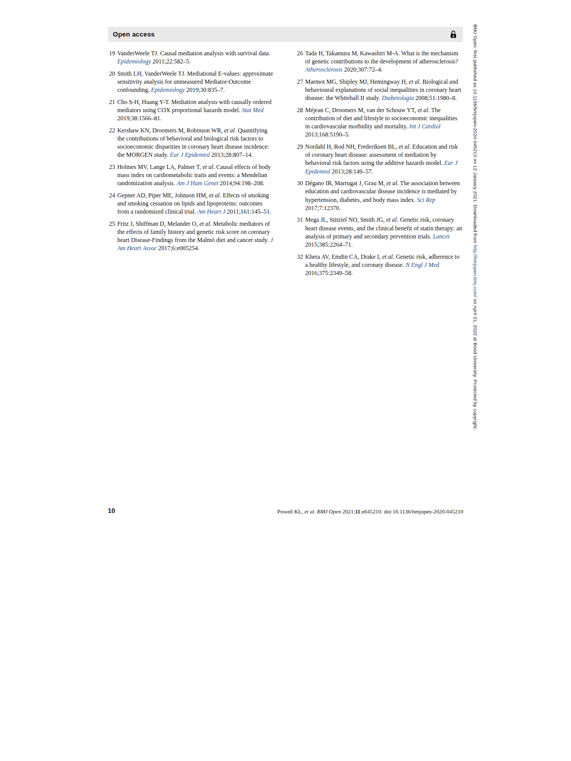Open access
VanderWeele TJ. Causal mediation analysis with survival data. Epidemiology 2011;22:582–5.
Smith LH, VanderWeele TJ. Mediational E-values: approximate sensitivity analysis for unmeasured Mediator-Outcome confounding. Epidemiology 2019;30:835–7.
Cho S-H, Huang Y-T. Mediation analysis with causally ordered mediators using COX proportional hazards model. Stat Med 2019;38:1566–81.
Kershaw KN, Droomers M, Robinson WR, et al. Quantifying the contributions of behavioral and biological risk factors to socioeconomic disparities in coronary heart disease incidence: the MORGEN study. Eur J Epidemiol 2013;28:807–14.
Holmes MV, Lange LA, Palmer T, et al. Causal effects of body mass index on cardiometabolic traits and events: a Mendelian randomization analysis. Am J Hum Genet 2014;94:198–208.
Gepner AD, Piper ME, Johnson HM, et al. Effects of smoking and smoking cessation on lipids and lipoproteins: outcomes from a randomized clinical trial. Am Heart J 2011;161:145–51.
Fritz J, Shiffman D, Melander O, et al. Metabolic mediators of the effects of family history and genetic risk score on coronary heart Disease-Findings from the Malmö diet and cancer study. J Am Heart Assoc 2017;6:e005254.
Tada H, Takamura M, Kawashiri M-A. What is the mechanism of genetic contributions to the development of atherosclerosis? Atherosclerosis 2020;307:72–4.
Marmot MG, Shipley MJ, Hemingway H, et al. Biological and behavioural explanations of social inequalities in coronary heart disease: the Whitehall II study. Diabetologia 2008;51:1980–8.
Méjean C, Droomers M, van der Schouw YT, et al. The contribution of diet and lifestyle to socioeconomic inequalities in cardiovascular morbidity and mortality. Int J Cardiol 2013;168:5190–5.
Nordahl H, Rod NH, Frederiksen BL, et al. Education and risk of coronary heart disease: assessment of mediation by behavioral risk factors using the additive hazards model. Eur J Epidemiol 2013;28:149–57.
Dégano IR, Marrugat J, Grau M, et al. The association between education and cardiovascular disease incidence is mediated by hypertension, diabetes, and body mass index. Sci Rep 2017;7:12370.
Mega JL, Stitziel NO, Smith JG, et al. Genetic risk, coronary heart disease events, and the clinical benefit of statin therapy: an analysis of primary and secondary prevention trials. Lancet 2015;385:2264–71.
Khera AV, Emdin CA, Drake I, et al. Genetic risk, adherence to a healthy lifestyle, and coronary disease. N Engl J Med 2016;375:2349–58.
10
Powell KL, et al. BMJ Open 2021;11:e045210. doi:10.1136/bmjopen-2020-045210
BMJ Open: first published as 10.1136/bmjopen-2020-045210 on 12 January 2021. Downloaded from http://bmjopen.bmj.com/ on April 21, 2022 at Bond University. Protected by copyright.